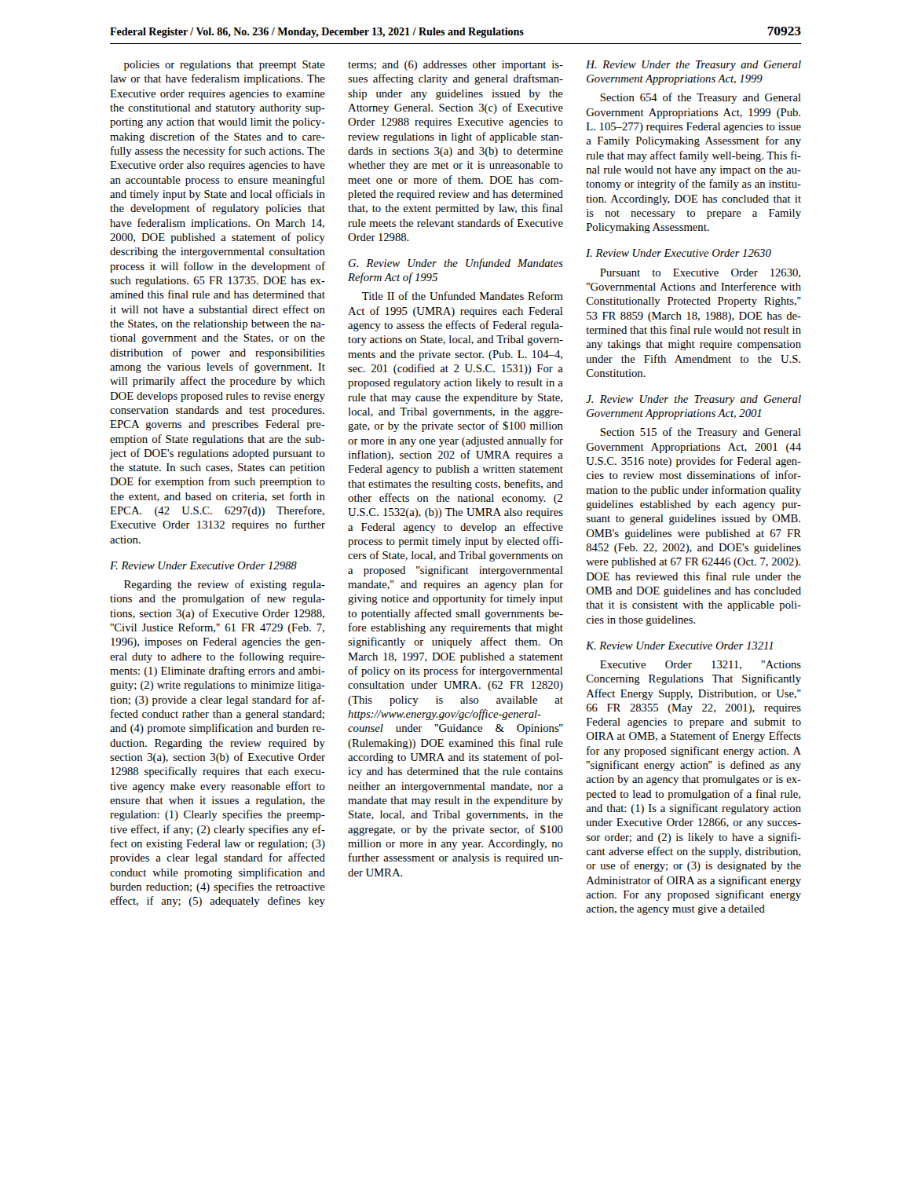Federal Register / Vol. 86, No. 236 / Monday, December 13, 2021 / Rules and Regulations 70923
policies or regulations that preempt State law or that have federalism implications. The Executive order requires agencies to examine the constitutional and statutory authority supporting any action that would limit the policymaking discretion of the States and to carefully assess the necessity for such actions. The Executive order also requires agencies to have an accountable process to ensure meaningful and timely input by State and local officials in the development of regulatory policies that have federalism implications. On March 14, 2000, DOE published a statement of policy describing the intergovernmental consultation process it will follow in the development of such regulations. 65 FR 13735. DOE has examined this final rule and has determined that it will not have a substantial direct effect on the States, on the relationship between the national government and the States, or on the distribution of power and responsibilities among the various levels of government. It will primarily affect the procedure by which DOE develops proposed rules to revise energy conservation standards and test procedures. EPCA governs and prescribes Federal preemption of State regulations that are the subject of DOE's regulations adopted pursuant to the statute. In such cases, States can petition DOE for exemption from such preemption to the extent, and based on criteria, set forth in EPCA. (42 U.S.C. 6297(d)) Therefore, Executive Order 13132 requires no further action.
F. Review Under Executive Order 12988
Regarding the review of existing regulations and the promulgation of new regulations, section 3(a) of Executive Order 12988, ''Civil Justice Reform,'' 61 FR 4729 (Feb. 7, 1996), imposes on Federal agencies the general duty to adhere to the following requirements: (1) Eliminate drafting errors and ambiguity; (2) write regulations to minimize litigation; (3) provide a clear legal standard for affected conduct rather than a general standard; and (4) promote simplification and burden reduction. Regarding the review required by section 3(a), section 3(b) of Executive Order 12988 specifically requires that each executive agency make every reasonable effort to ensure that when it issues a regulation, the regulation: (1) Clearly specifies the preemptive effect, if any; (2) clearly specifies any effect on existing Federal law or regulation; (3) provides a clear legal standard for affected conduct while promoting simplification and burden reduction; (4) specifies the retroactive effect, if any; (5) adequately defines key terms; and (6) addresses other important issues affecting clarity and general draftsmanship under any guidelines issued by the Attorney General. Section 3(c) of Executive Order 12988 requires Executive agencies to review regulations in light of applicable standards in sections 3(a) and 3(b) to determine whether they are met or it is unreasonable to meet one or more of them. DOE has completed the required review and has determined that, to the extent permitted by law, this final rule meets the relevant standards of Executive Order 12988.
G. Review Under the Unfunded Mandates Reform Act of 1995
Title II of the Unfunded Mandates Reform Act of 1995 (UMRA) requires each Federal agency to assess the effects of Federal regulatory actions on State, local, and Tribal governments and the private sector. (Pub. L. 104–4, sec. 201 (codified at 2 U.S.C. 1531)) For a proposed regulatory action likely to result in a rule that may cause the expenditure by State, local, and Tribal governments, in the aggregate, or by the private sector of $100 million or more in any one year (adjusted annually for inflation), section 202 of UMRA requires a Federal agency to publish a written statement that estimates the resulting costs, benefits, and other effects on the national economy. (2 U.S.C. 1532(a), (b)) The UMRA also requires a Federal agency to develop an effective process to permit timely input by elected officers of State, local, and Tribal governments on a proposed ''significant intergovernmental mandate,'' and requires an agency plan for giving notice and opportunity for timely input to potentially affected small governments before establishing any requirements that might significantly or uniquely affect them. On March 18, 1997, DOE published a statement of policy on its process for intergovernmental consultation under UMRA. (62 FR 12820) (This policy is also available at https://www.energy.gov/gc/office-general-counsel under ''Guidance & Opinions'' (Rulemaking)) DOE examined this final rule according to UMRA and its statement of policy and has determined that the rule contains neither an intergovernmental mandate, nor a mandate that may result in the expenditure by State, local, and Tribal governments, in the aggregate, or by the private sector, of $100 million or more in any year. Accordingly, no further assessment or analysis is required under UMRA.
H. Review Under the Treasury and General Government Appropriations Act, 1999
Section 654 of the Treasury and General Government Appropriations Act, 1999 (Pub. L. 105–277) requires Federal agencies to issue a Family Policymaking Assessment for any rule that may affect family well-being. This final rule would not have any impact on the autonomy or integrity of the family as an institution. Accordingly, DOE has concluded that it is not necessary to prepare a Family Policymaking Assessment.
I. Review Under Executive Order 12630
Pursuant to Executive Order 12630, ''Governmental Actions and Interference with Constitutionally Protected Property Rights,'' 53 FR 8859 (March 18, 1988), DOE has determined that this final rule would not result in any takings that might require compensation under the Fifth Amendment to the U.S. Constitution.
J. Review Under the Treasury and General Government Appropriations Act, 2001
Section 515 of the Treasury and General Government Appropriations Act, 2001 (44 U.S.C. 3516 note) provides for Federal agencies to review most disseminations of information to the public under information quality guidelines established by each agency pursuant to general guidelines issued by OMB. OMB's guidelines were published at 67 FR 8452 (Feb. 22, 2002), and DOE's guidelines were published at 67 FR 62446 (Oct. 7, 2002). DOE has reviewed this final rule under the OMB and DOE guidelines and has concluded that it is consistent with the applicable policies in those guidelines.
K. Review Under Executive Order 13211
Executive Order 13211, ''Actions Concerning Regulations That Significantly Affect Energy Supply, Distribution, or Use,'' 66 FR 28355 (May 22, 2001), requires Federal agencies to prepare and submit to OIRA at OMB, a Statement of Energy Effects for any proposed significant energy action. A ''significant energy action'' is defined as any action by an agency that promulgates or is expected to lead to promulgation of a final rule, and that: (1) Is a significant regulatory action under Executive Order 12866, or any successor order; and (2) is likely to have a significant adverse effect on the supply, distribution, or use of energy; or (3) is designated by the Administrator of OIRA as a significant energy action. For any proposed significant energy action, the agency must give a detailed